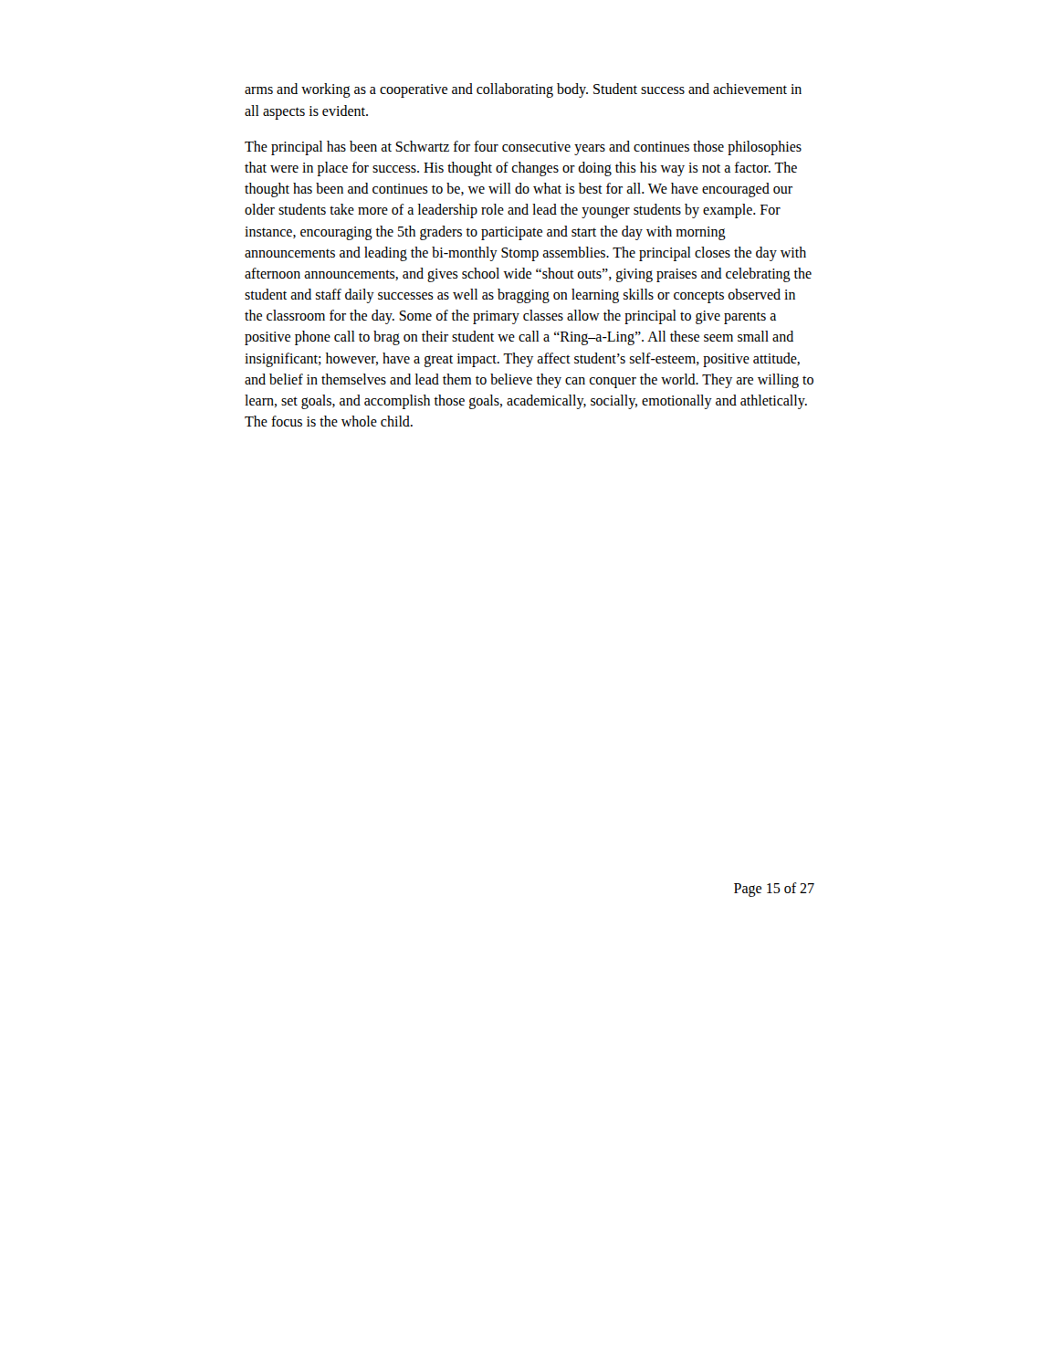arms and working as a cooperative and collaborating body. Student success and achievement in all aspects is evident.
The principal has been at Schwartz for four consecutive years and continues those philosophies that were in place for success. His thought of changes or doing this his way is not a factor. The thought has been and continues to be, we will do what is best for all. We have encouraged our older students take more of a leadership role and lead the younger students by example. For instance, encouraging the 5th graders to participate and start the day with morning announcements and leading the bi-monthly Stomp assemblies. The principal closes the day with afternoon announcements, and gives school wide “shout outs”, giving praises and celebrating the student and staff daily successes as well as bragging on learning skills or concepts observed in the classroom for the day. Some of the primary classes allow the principal to give parents a positive phone call to brag on their student we call a “Ring–a-Ling”. All these seem small and insignificant; however, have a great impact. They affect student’s self-esteem, positive attitude, and belief in themselves and lead them to believe they can conquer the world. They are willing to learn, set goals, and accomplish those goals, academically, socially, emotionally and athletically. The focus is the whole child.
Page 15 of 27